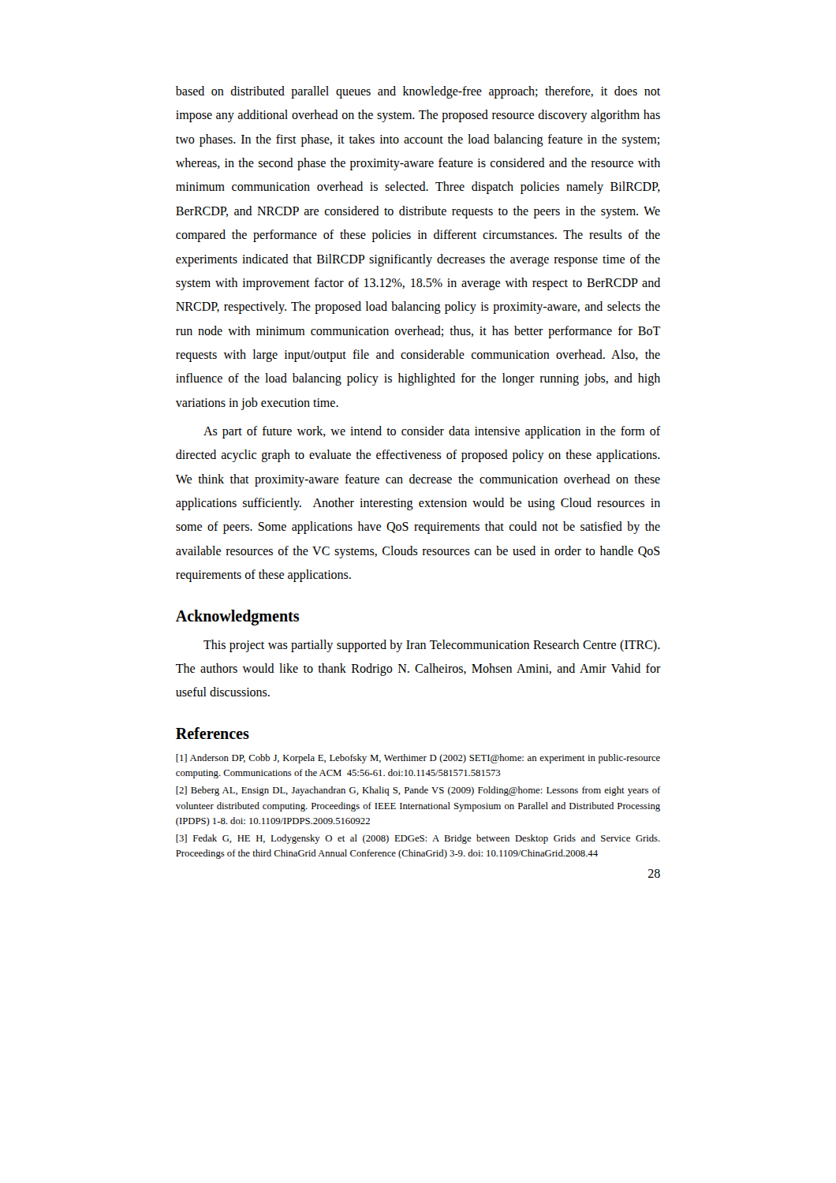based on distributed parallel queues and knowledge-free approach; therefore, it does not impose any additional overhead on the system. The proposed resource discovery algorithm has two phases. In the first phase, it takes into account the load balancing feature in the system; whereas, in the second phase the proximity-aware feature is considered and the resource with minimum communication overhead is selected. Three dispatch policies namely BilRCDP, BerRCDP, and NRCDP are considered to distribute requests to the peers in the system. We compared the performance of these policies in different circumstances. The results of the experiments indicated that BilRCDP significantly decreases the average response time of the system with improvement factor of 13.12%, 18.5% in average with respect to BerRCDP and NRCDP, respectively. The proposed load balancing policy is proximity-aware, and selects the run node with minimum communication overhead; thus, it has better performance for BoT requests with large input/output file and considerable communication overhead. Also, the influence of the load balancing policy is highlighted for the longer running jobs, and high variations in job execution time.
As part of future work, we intend to consider data intensive application in the form of directed acyclic graph to evaluate the effectiveness of proposed policy on these applications. We think that proximity-aware feature can decrease the communication overhead on these applications sufficiently. Another interesting extension would be using Cloud resources in some of peers. Some applications have QoS requirements that could not be satisfied by the available resources of the VC systems, Clouds resources can be used in order to handle QoS requirements of these applications.
Acknowledgments
This project was partially supported by Iran Telecommunication Research Centre (ITRC). The authors would like to thank Rodrigo N. Calheiros, Mohsen Amini, and Amir Vahid for useful discussions.
References
[1] Anderson DP, Cobb J, Korpela E, Lebofsky M, Werthimer D (2002) SETI@home: an experiment in public-resource computing. Communications of the ACM 45:56-61. doi:10.1145/581571.581573
[2] Beberg AL, Ensign DL, Jayachandran G, Khaliq S, Pande VS (2009) Folding@home: Lessons from eight years of volunteer distributed computing. Proceedings of IEEE International Symposium on Parallel and Distributed Processing (IPDPS) 1-8. doi: 10.1109/IPDPS.2009.5160922
[3] Fedak G, HE H, Lodygensky O et al (2008) EDGeS: A Bridge between Desktop Grids and Service Grids. Proceedings of the third ChinaGrid Annual Conference (ChinaGrid) 3-9. doi: 10.1109/ChinaGrid.2008.44
28